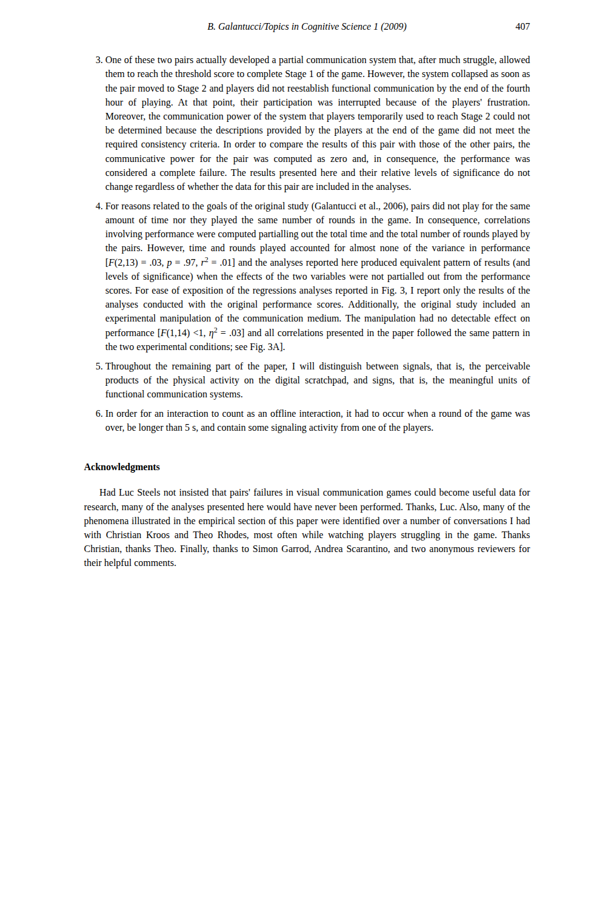407 B. Galantucci/Topics in Cognitive Science 1 (2009)
One of these two pairs actually developed a partial communication system that, after much struggle, allowed them to reach the threshold score to complete Stage 1 of the game. However, the system collapsed as soon as the pair moved to Stage 2 and players did not reestablish functional communication by the end of the fourth hour of playing. At that point, their participation was interrupted because of the players' frustration. Moreover, the communication power of the system that players temporarily used to reach Stage 2 could not be determined because the descriptions provided by the players at the end of the game did not meet the required consistency criteria. In order to compare the results of this pair with those of the other pairs, the communicative power for the pair was computed as zero and, in consequence, the performance was considered a complete failure. The results presented here and their relative levels of significance do not change regardless of whether the data for this pair are included in the analyses.
For reasons related to the goals of the original study (Galantucci et al., 2006), pairs did not play for the same amount of time nor they played the same number of rounds in the game. In consequence, correlations involving performance were computed partialling out the total time and the total number of rounds played by the pairs. However, time and rounds played accounted for almost none of the variance in performance [F(2,13) = .03, p = .97, r2 = .01] and the analyses reported here produced equivalent pattern of results (and levels of significance) when the effects of the two variables were not partialled out from the performance scores. For ease of exposition of the regressions analyses reported in Fig. 3, I report only the results of the analyses conducted with the original performance scores. Additionally, the original study included an experimental manipulation of the communication medium. The manipulation had no detectable effect on performance [F(1,14) <1, η2 = .03] and all correlations presented in the paper followed the same pattern in the two experimental conditions; see Fig. 3A].
Throughout the remaining part of the paper, I will distinguish between signals, that is, the perceivable products of the physical activity on the digital scratchpad, and signs, that is, the meaningful units of functional communication systems.
In order for an interaction to count as an offline interaction, it had to occur when a round of the game was over, be longer than 5 s, and contain some signaling activity from one of the players.
Acknowledgments
Had Luc Steels not insisted that pairs' failures in visual communication games could become useful data for research, many of the analyses presented here would have never been performed. Thanks, Luc. Also, many of the phenomena illustrated in the empirical section of this paper were identified over a number of conversations I had with Christian Kroos and Theo Rhodes, most often while watching players struggling in the game. Thanks Christian, thanks Theo. Finally, thanks to Simon Garrod, Andrea Scarantino, and two anonymous reviewers for their helpful comments.